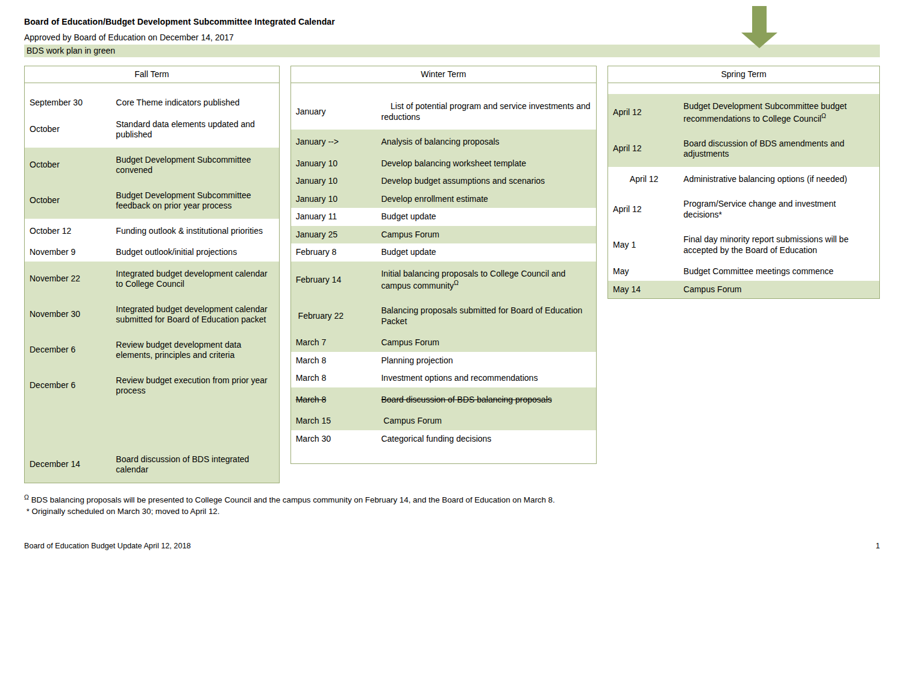Board of Education/Budget Development Subcommittee Integrated Calendar
Approved by Board of Education on December 14, 2017
BDS work plan in green
Fall Term
| September 30 | Core Theme indicators published |
| October | Standard data elements updated and published |
| October | Budget Development Subcommittee convened |
| October | Budget Development Subcommittee feedback on prior year process |
| October 12 | Funding outlook & institutional priorities |
| November 9 | Budget outlook/initial projections |
| November 22 | Integrated budget development calendar to College Council |
| November 30 | Integrated budget development calendar submitted for Board of Education packet |
| December 6 | Review budget development data elements, principles and criteria |
| December 6 | Review budget execution from prior year process |
| December 14 | Board discussion of BDS integrated calendar |
Winter Term
| January | List of potential program and service investments and reductions |
| January --> | Analysis of balancing proposals |
| January 10 | Develop balancing worksheet template |
| January 10 | Develop budget assumptions and scenarios |
| January 10 | Develop enrollment estimate |
| January 11 | Budget update |
| January 25 | Campus Forum |
| February 8 | Budget update |
| February 14 | Initial balancing proposals to College Council and campus community Ω |
| February 22 | Balancing proposals submitted for Board of Education Packet |
| March 7 | Campus Forum |
| March 8 | Planning projection |
| March 8 | Investment options and recommendations |
| March 8 | Board discussion of BDS balancing proposals |
| March 15 | Campus Forum |
| March 30 | Categorical funding decisions |
Spring Term
| April 12 | Budget Development Subcommittee budget recommendations to College Council Ω |
| April 12 | Board discussion of BDS amendments and adjustments |
| April 12 | Administrative balancing options (if needed) |
| April 12 | Program/Service change and investment decisions* |
| May 1 | Final day minority report submissions will be accepted by the Board of Education |
| May | Budget Committee meetings commence |
| May 14 | Campus Forum |
Ω BDS balancing proposals will be presented to College Council and the campus community on February 14, and the Board of Education on March 8.
* Originally scheduled on March 30; moved to April 12.
Board of Education Budget Update April 12, 2018 1